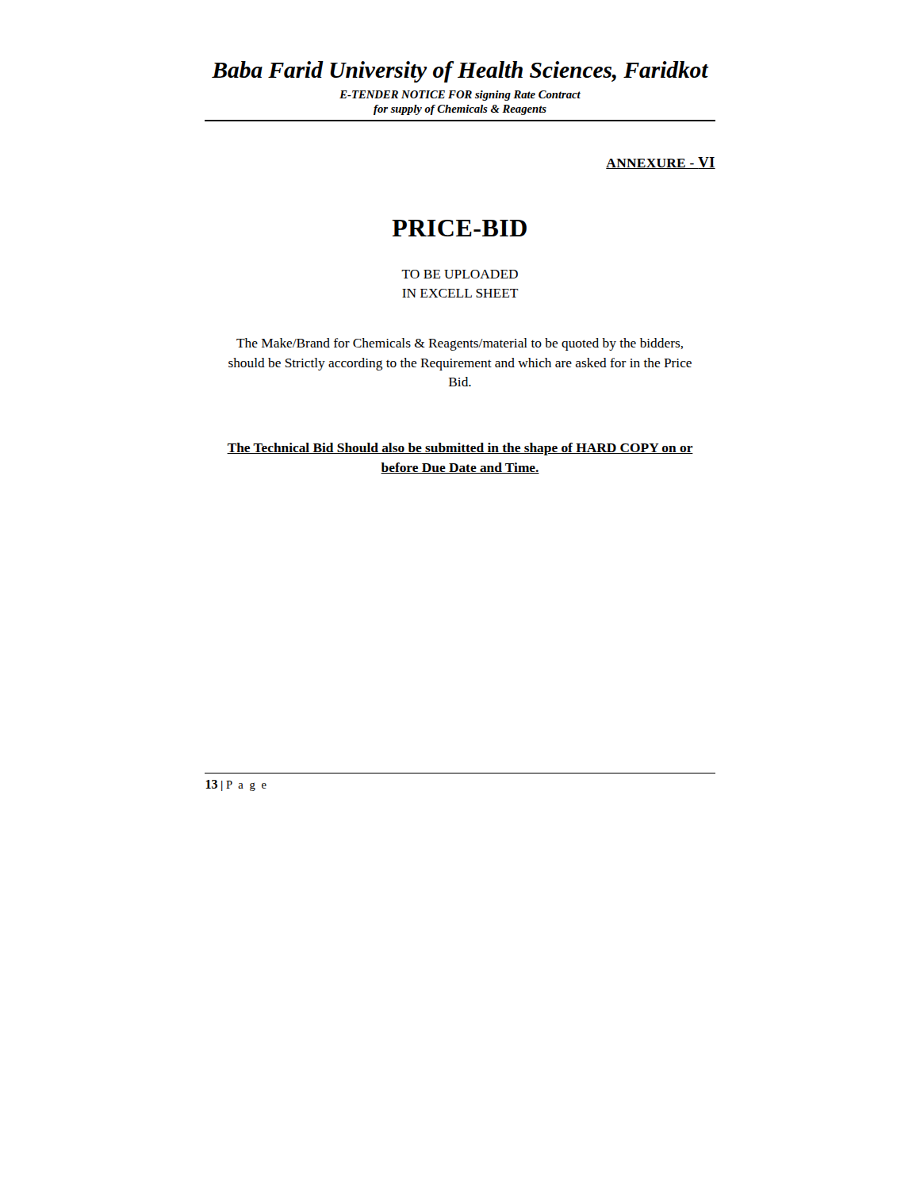Baba Farid University of Health Sciences, Faridkot
E-TENDER NOTICE FOR signing Rate Contract
for supply of Chemicals & Reagents
ANNEXURE - VI
PRICE-BID
TO BE UPLOADED
IN EXCELL SHEET
The Make/Brand for Chemicals & Reagents/material to be quoted by the bidders, should be Strictly according to the Requirement and which are asked for in the Price Bid.
The Technical Bid Should also be submitted in the shape of HARD COPY on or before Due Date and Time.
13 | P a g e